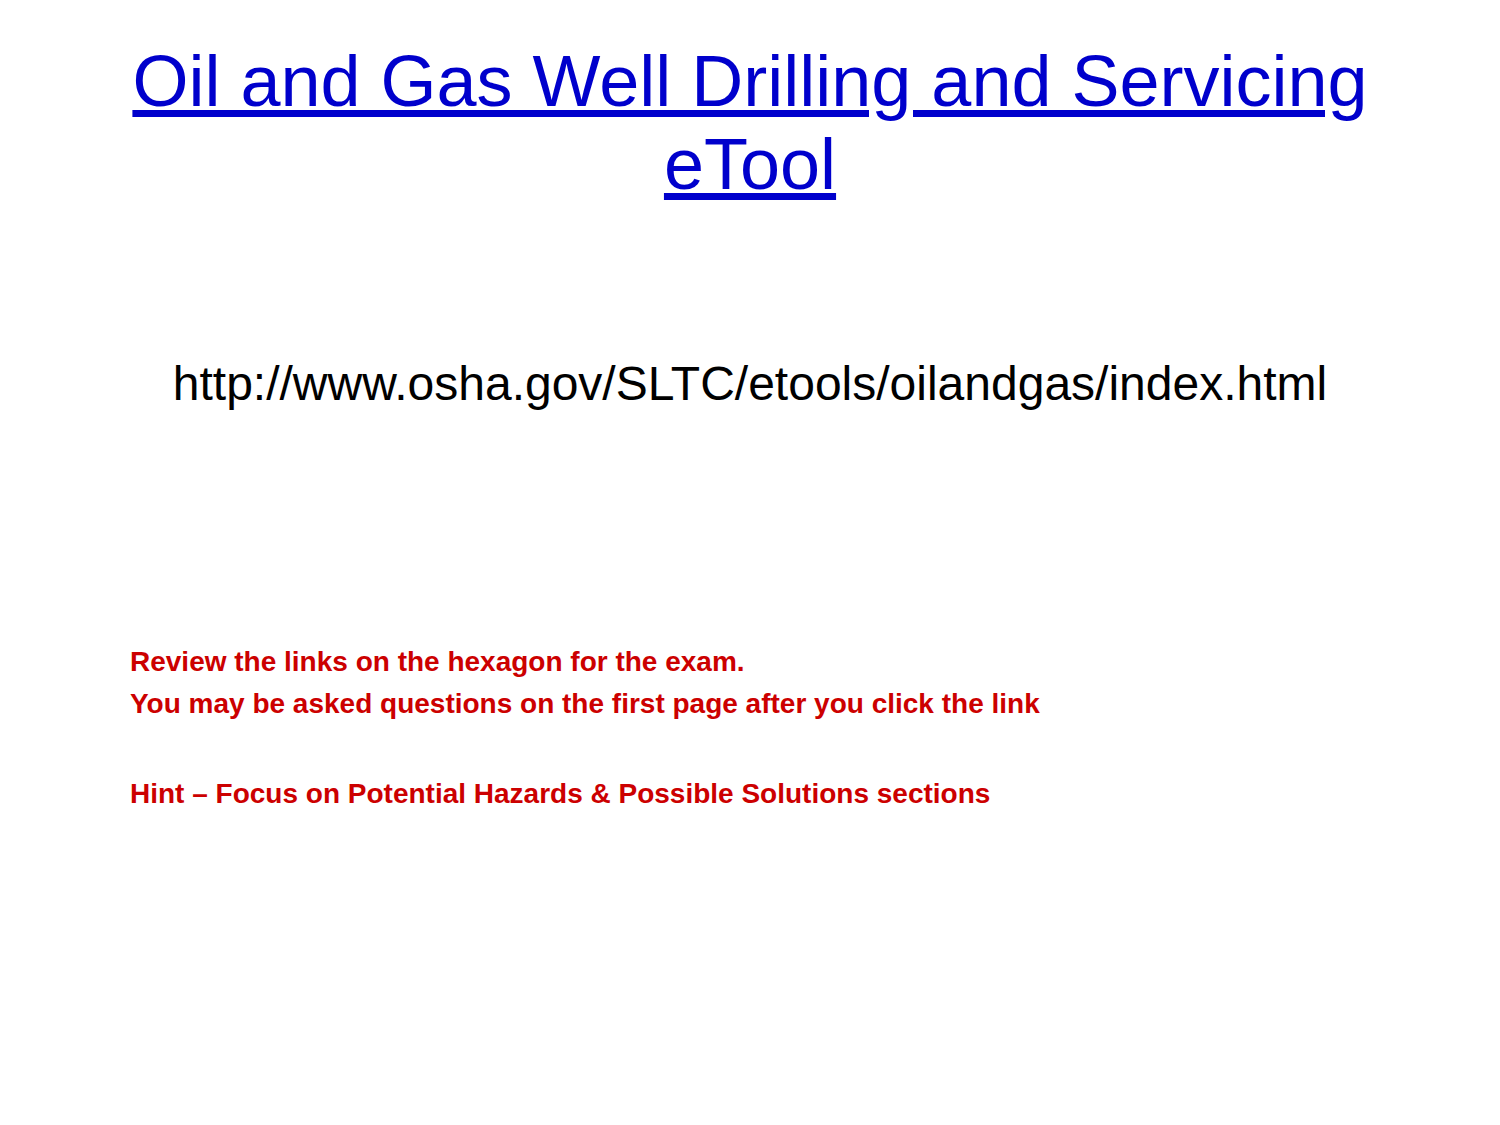Oil and Gas Well Drilling and Servicing eTool
http://www.osha.gov/SLTC/etools/oilandgas/index.html
Review the links on the hexagon for the exam.
You may be asked questions on the first page after you click the link
Hint – Focus on Potential Hazards & Possible Solutions sections